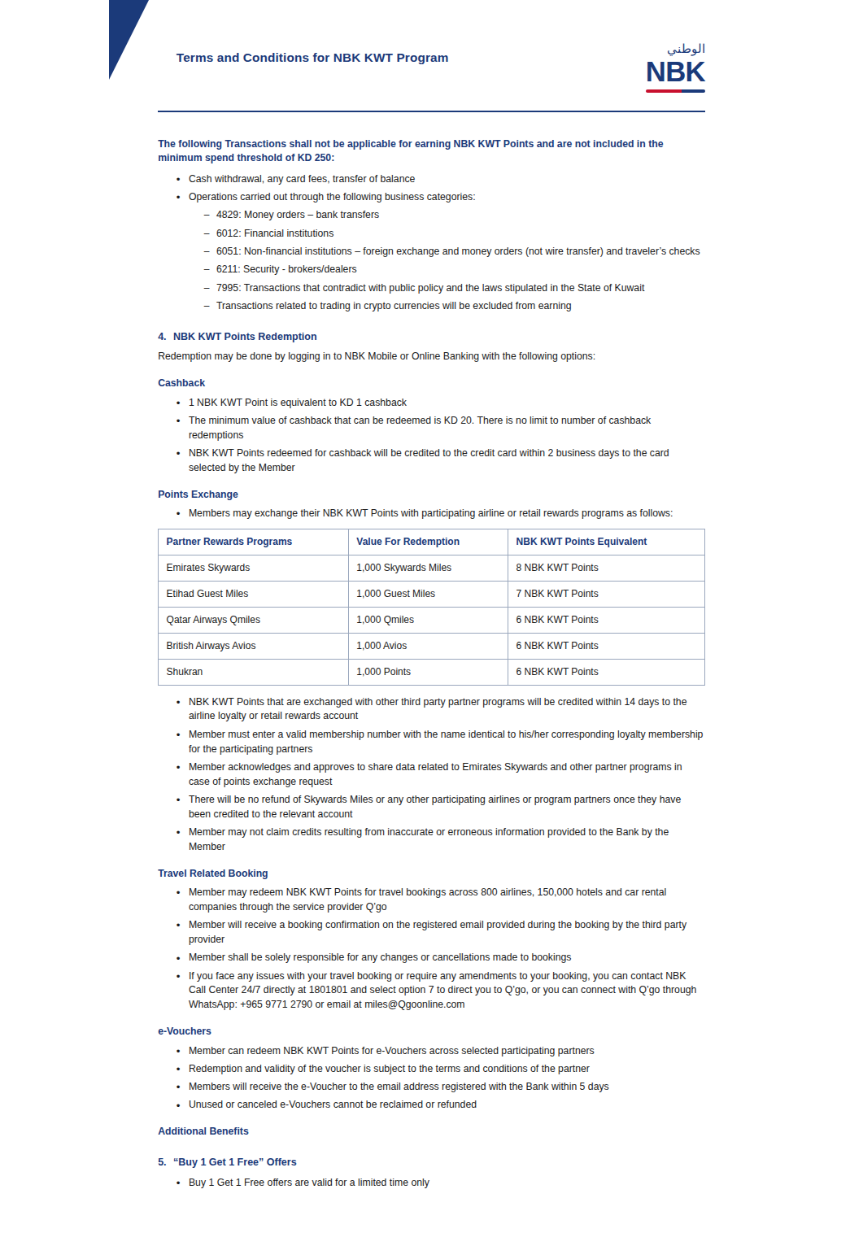Terms and Conditions for NBK KWT Program
الوطني NBK
The following Transactions shall not be applicable for earning NBK KWT Points and are not included in the minimum spend threshold of KD 250:
Cash withdrawal, any card fees, transfer of balance
Operations carried out through the following business categories:
4829: Money orders – bank transfers
6012: Financial institutions
6051: Non-financial institutions – foreign exchange and money orders (not wire transfer) and traveler’s checks
6211: Security - brokers/dealers
7995: Transactions that contradict with public policy and the laws stipulated in the State of Kuwait
Transactions related to trading in crypto currencies will be excluded from earning
4. NBK KWT Points Redemption
Redemption may be done by logging in to NBK Mobile or Online Banking with the following options:
Cashback
1 NBK KWT Point is equivalent to KD 1 cashback
The minimum value of cashback that can be redeemed is KD 20. There is no limit to number of cashback redemptions
NBK KWT Points redeemed for cashback will be credited to the credit card within 2 business days to the card selected by the Member
Points Exchange
Members may exchange their NBK KWT Points with participating airline or retail rewards programs as follows:
| Partner Rewards Programs | Value For Redemption | NBK KWT Points Equivalent |
| --- | --- | --- |
| Emirates Skywards | 1,000 Skywards Miles | 8 NBK KWT Points |
| Etihad Guest Miles | 1,000 Guest Miles | 7 NBK KWT Points |
| Qatar Airways Qmiles | 1,000 Qmiles | 6 NBK KWT Points |
| British Airways Avios | 1,000 Avios | 6 NBK KWT Points |
| Shukran | 1,000 Points | 6 NBK KWT Points |
NBK KWT Points that are exchanged with other third party partner programs will be credited within 14 days to the airline loyalty or retail rewards account
Member must enter a valid membership number with the name identical to his/her corresponding loyalty membership for the participating partners
Member acknowledges and approves to share data related to Emirates Skywards and other partner programs in case of points exchange request
There will be no refund of Skywards Miles or any other participating airlines or program partners once they have been credited to the relevant account
Member may not claim credits resulting from inaccurate or erroneous information provided to the Bank by the Member
Travel Related Booking
Member may redeem NBK KWT Points for travel bookings across 800 airlines, 150,000 hotels and car rental companies through the service provider Q’go
Member will receive a booking confirmation on the registered email provided during the booking by the third party provider
Member shall be solely responsible for any changes or cancellations made to bookings
If you face any issues with your travel booking or require any amendments to your booking, you can contact NBK Call Center 24/7 directly at 1801801 and select option 7 to direct you to Q’go, or you can connect with Q’go through WhatsApp: +965 9771 2790 or email at miles@Qgoonline.com
e-Vouchers
Member can redeem NBK KWT Points for e-Vouchers across selected participating partners
Redemption and validity of the voucher is subject to the terms and conditions of the partner
Members will receive the e-Voucher to the email address registered with the Bank within 5 days
Unused or canceled e-Vouchers cannot be reclaimed or refunded
Additional Benefits
5.“Buy 1 Get 1 Free” Offers
Buy 1 Get 1 Free offers are valid for a limited time only